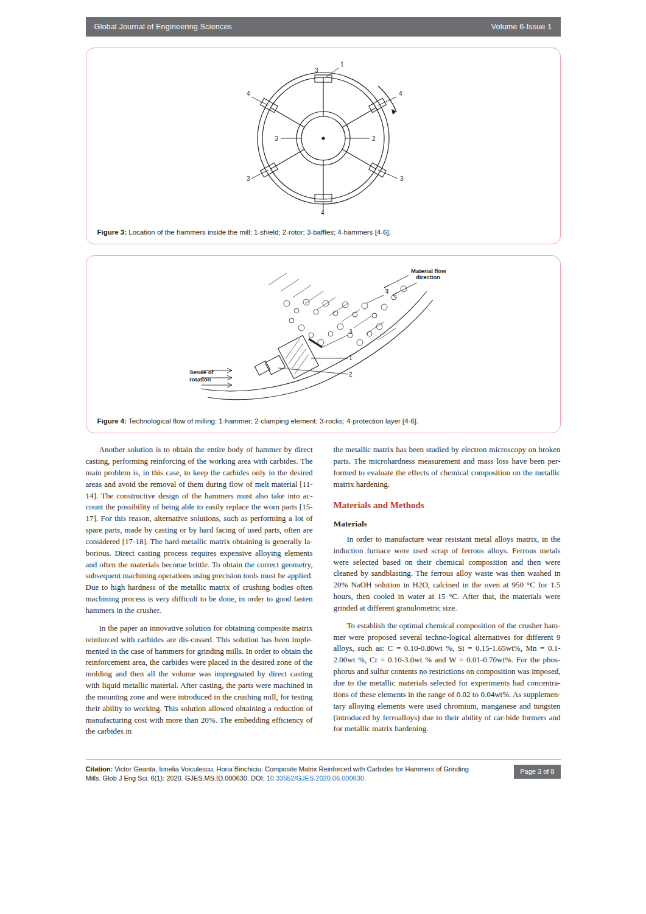Global Journal of Engineering Sciences
Volume 6-Issue 1
1 4 3 4 3 4 2 3 3
Figure 3: Location of the hammers inside the mill: 1-shield; 2-rotor; 3-baffles; 4-hammers [4-6].
3 1 2 4 Material flow direction Sense of rotation
Figure 4: Technological flow of milling: 1-hammer; 2-clamping element; 3-rocks; 4-protection layer [4-6].
Another solution is to obtain the entire body of hammer by direct casting, performing reinforcing of the working area with carbides. The main problem is, in this case, to keep the carbides only in the desired areas and avoid the removal of them during flow of melt material [11-14]. The constructive design of the hammers must also take into account the possibility of being able to easily replace the worn parts [15-17]. For this reason, alternative solutions, such as performing a lot of spare parts, made by casting or by hard facing of used parts, often are considered [17-18]. The hard-metallic matrix obtaining is generally laborious. Direct casting process requires expensive alloying elements and often the materials become brittle. To obtain the correct geometry, subsequent machining operations using precision tools must be applied. Due to high hardness of the metallic matrix of crushing bodies often machining process is very difficult to be done, in order to good fasten hammers in the crusher.
In the paper an innovative solution for obtaining composite matrix reinforced with carbides are dis-cussed. This solution has been implemented in the case of hammers for grinding mills. In order to obtain the reinforcement area, the carbides were placed in the desired zone of the molding and then all the volume was impregnated by direct casting with liquid metallic material. After casting, the parts were machined in the mounting zone and were introduced in the crushing mill, for testing their ability to working. This solution allowed obtaining a reduction of manufacturing cost with more than 20%. The embedding efficiency of the carbides in
the metallic matrix has been studied by electron microscopy on broken parts. The microhardness measurement and mass loss have been performed to evaluate the effects of chemical composition on the metallic matrix hardening.
Materials and Methods
Materials
In order to manufacture wear resistant metal alloys matrix, in the induction furnace were used scrap of ferrous alloys. Ferrous metals were selected based on their chemical composition and then were cleaned by sandblasting. The ferrous alloy waste was then washed in 20% NaOH solution in H2O, calcined in the oven at 950 °C for 1.5 hours, then cooled in water at 15 °C. After that, the materials were grinded at different granulometric size.
To establish the optimal chemical composition of the crusher hammer were proposed several techno-logical alternatives for different 9 alloys, such as: C = 0.10-0.80wt %, Si = 0.15-1.65wt%, Mn = 0.1-2.00wt %, Cr = 0.10-3.0wt % and W = 0.01-0.70wt%. For the phosphorus and sulfur contents no restrictions on composition was imposed, due to the metallic materials selected for experiments had concentrations of these elements in the range of 0.02 to 0.04wt%. As supplementary alloying elements were used chromium, manganese and tungsten (introduced by ferroalloys) due to their ability of car-bide formers and for metallic matrix hardening.
Citation: Victor Geanta, Ionelia Voiculescu, Horia Binchiciu. Composite Matrix Reinforced with Carbides for Hammers of Grinding Mills. Glob J Eng Sci. 6(1): 2020. GJES.MS.ID.000630. DOI: 10.33552/GJES.2020.06.000630.
Page 3 of 8